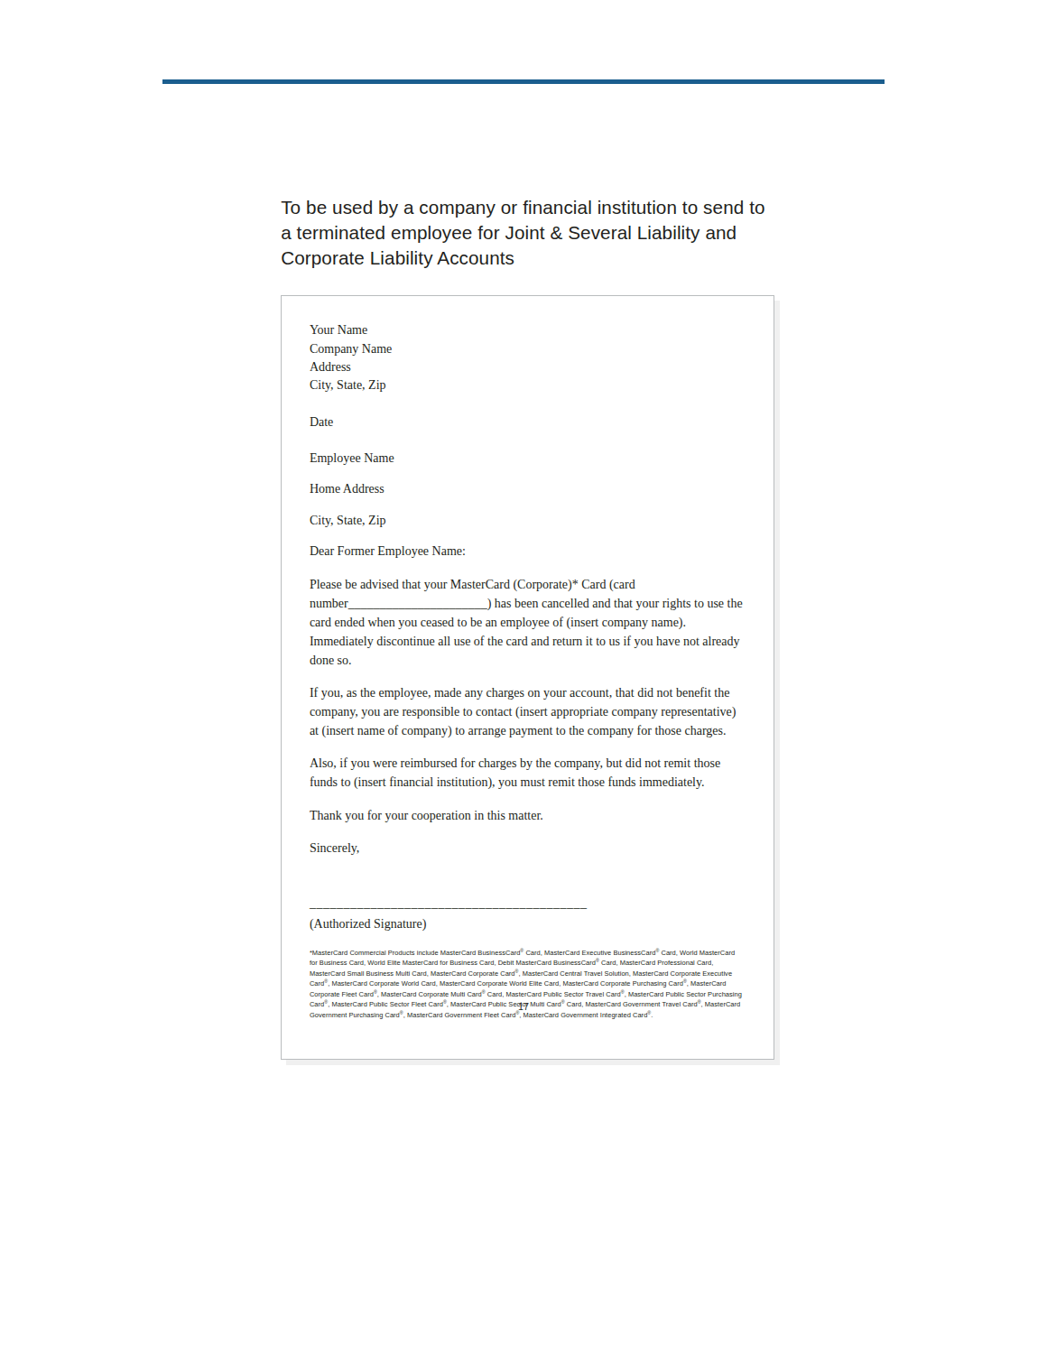To be used by a company or financial institution to send to a terminated employee for Joint & Several Liability and Corporate Liability Accounts
Your Name
Company Name
Address
City, State, Zip
Date
Employee Name
Home Address
City, State, Zip
Dear Former Employee Name:
Please be advised that your MasterCard (Corporate)* Card (card number______________________) has been cancelled and that your rights to use the card ended when you ceased to be an employee of (insert company name). Immediately discontinue all use of the card and return it to us if you have not already done so.
If you, as the employee, made any charges on your account, that did not benefit the company, you are responsible to contact (insert appropriate company representative) at (insert name of company) to arrange payment to the company for those charges.
Also, if you were reimbursed for charges by the company, but did not remit those funds to (insert financial institution), you must remit those funds immediately.
Thank you for your cooperation in this matter.
Sincerely,
_________________________________________
(Authorized Signature)
*MasterCard Commercial Products include MasterCard BusinessCard® Card, MasterCard Executive BusinessCard® Card, World MasterCard for Business Card, World Elite MasterCard for Business Card, Debit MasterCard BusinessCard® Card, MasterCard Professional Card, MasterCard Small Business Multi Card, MasterCard Corporate Card®, MasterCard Central Travel Solution, MasterCard Corporate Executive Card®, MasterCard Corporate World Card, MasterCard Corporate World Elite Card, MasterCard Corporate Purchasing Card®, MasterCard Corporate Fleet Card®, MasterCard Corporate Multi Card® Card, MasterCard Public Sector Travel Card®, MasterCard Public Sector Purchasing Card®, MasterCard Public Sector Fleet Card®, MasterCard Public Sector Multi Card® Card, MasterCard Government Travel Card®, MasterCard Government Purchasing Card®, MasterCard Government Fleet Card®, MasterCard Government Integrated Card®.
17